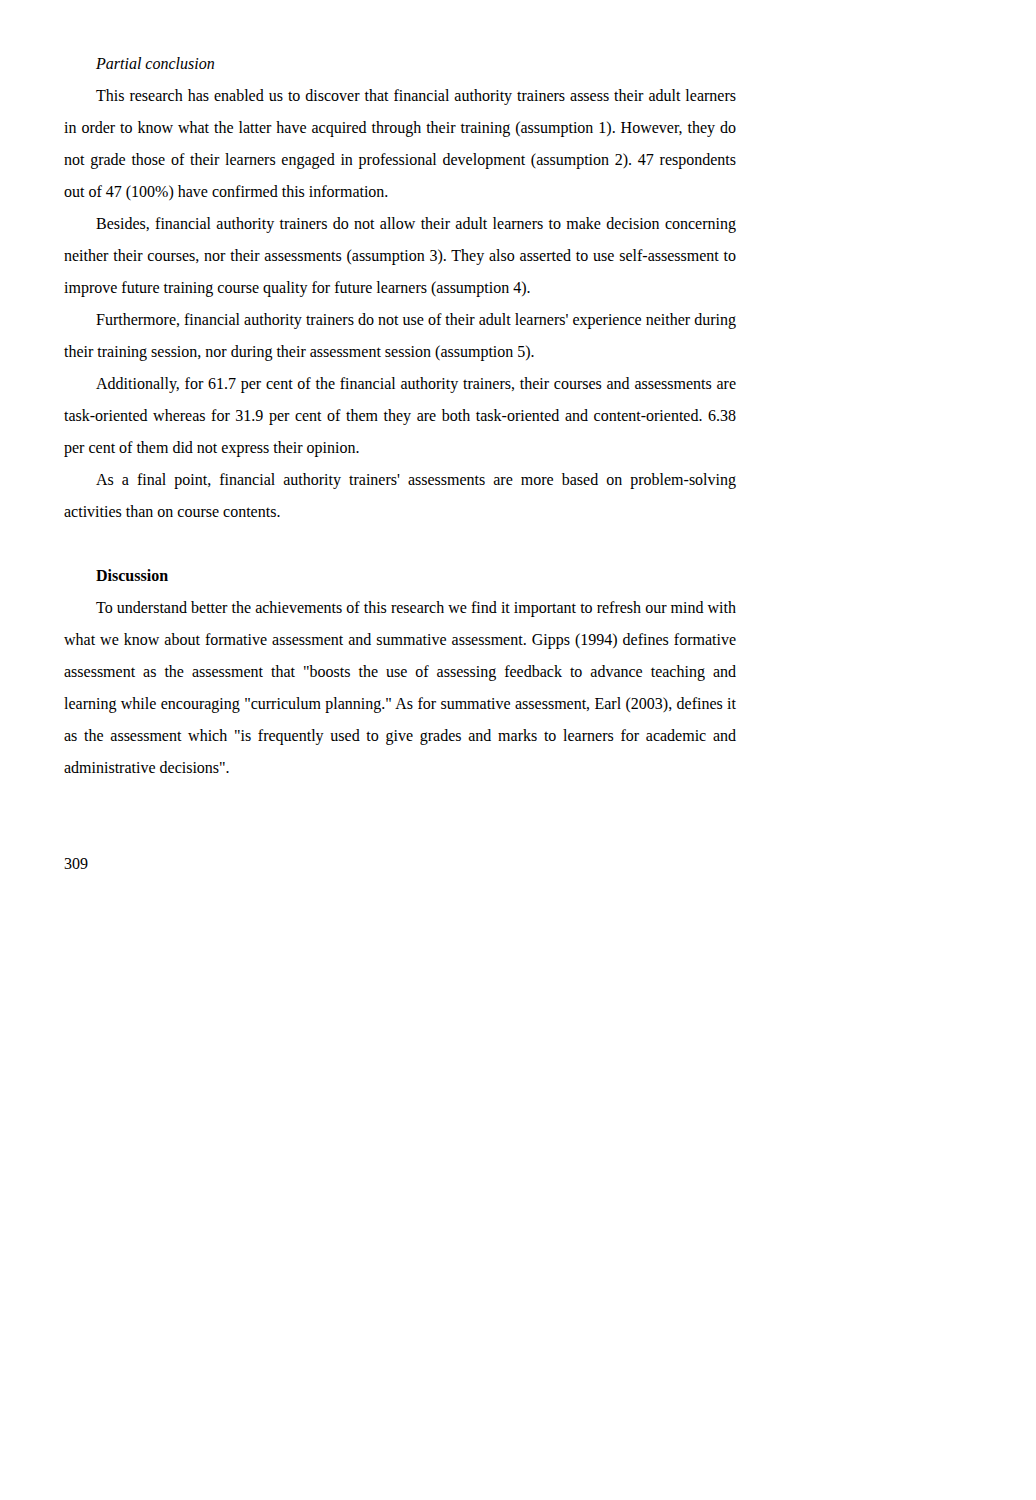Partial conclusion
This research has enabled us to discover that financial authority trainers assess their adult learners in order to know what the latter have acquired through their training (assumption 1). However, they do not grade those of their learners engaged in professional development (assumption 2). 47 respondents out of 47 (100%) have confirmed this information.
Besides, financial authority trainers do not allow their adult learners to make decision concerning neither their courses, nor their assessments (assumption 3). They also asserted to use self-assessment to improve future training course quality for future learners (assumption 4).
Furthermore, financial authority trainers do not use of their adult learners' experience neither during their training session, nor during their assessment session (assumption 5).
Additionally, for 61.7 per cent of the financial authority trainers, their courses and assessments are task-oriented whereas for 31.9 per cent of them they are both task-oriented and content-oriented. 6.38 per cent of them did not express their opinion.
As a final point, financial authority trainers' assessments are more based on problem-solving activities than on course contents.
Discussion
To understand better the achievements of this research we find it important to refresh our mind with what we know about formative assessment and summative assessment. Gipps (1994) defines formative assessment as the assessment that "boosts the use of assessing feedback to advance teaching and learning while encouraging "curriculum planning." As for summative assessment, Earl (2003), defines it as the assessment which "is frequently used to give grades and marks to learners for academic and administrative decisions".
309